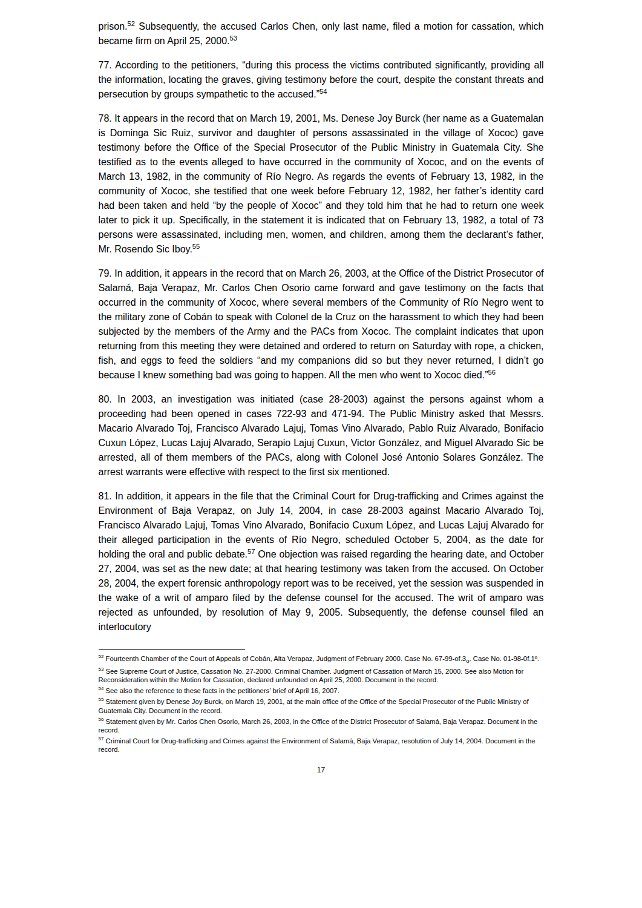prison.52 Subsequently, the accused Carlos Chen, only last name, filed a motion for cassation, which became firm on April 25, 2000.53
77. According to the petitioners, “during this process the victims contributed significantly, providing all the information, locating the graves, giving testimony before the court, despite the constant threats and persecution by groups sympathetic to the accused.”54
78. It appears in the record that on March 19, 2001, Ms. Denese Joy Burck (her name as a Guatemalan is Dominga Sic Ruiz, survivor and daughter of persons assassinated in the village of Xococ) gave testimony before the Office of the Special Prosecutor of the Public Ministry in Guatemala City. She testified as to the events alleged to have occurred in the community of Xococ, and on the events of March 13, 1982, in the community of Río Negro. As regards the events of February 13, 1982, in the community of Xococ, she testified that one week before February 12, 1982, her father’s identity card had been taken and held “by the people of Xococ” and they told him that he had to return one week later to pick it up. Specifically, in the statement it is indicated that on February 13, 1982, a total of 73 persons were assassinated, including men, women, and children, among them the declarant’s father, Mr. Rosendo Sic Iboy.55
79. In addition, it appears in the record that on March 26, 2003, at the Office of the District Prosecutor of Salamá, Baja Verapaz, Mr. Carlos Chen Osorio came forward and gave testimony on the facts that occurred in the community of Xococ, where several members of the Community of Río Negro went to the military zone of Cobán to speak with Colonel de la Cruz on the harassment to which they had been subjected by the members of the Army and the PACs from Xococ. The complaint indicates that upon returning from this meeting they were detained and ordered to return on Saturday with rope, a chicken, fish, and eggs to feed the soldiers “and my companions did so but they never returned, I didn’t go because I knew something bad was going to happen. All the men who went to Xococ died.”56
80. In 2003, an investigation was initiated (case 28-2003) against the persons against whom a proceeding had been opened in cases 722-93 and 471-94. The Public Ministry asked that Messrs. Macario Alvarado Toj, Francisco Alvarado Lajuj, Tomas Vino Alvarado, Pablo Ruiz Alvarado, Bonifacio Cuxun López, Lucas Lajuj Alvarado, Serapio Lajuj Cuxun, Victor González, and Miguel Alvarado Sic be arrested, all of them members of the PACs, along with Colonel José Antonio Solares González. The arrest warrants were effective with respect to the first six mentioned.
81. In addition, it appears in the file that the Criminal Court for Drug-trafficking and Crimes against the Environment of Baja Verapaz, on July 14, 2004, in case 28-2003 against Macario Alvarado Toj, Francisco Alvarado Lajuj, Tomas Vino Alvarado, Bonifacio Cuxum López, and Lucas Lajuj Alvarado for their alleged participation in the events of Río Negro, scheduled October 5, 2004, as the date for holding the oral and public debate.57 One objection was raised regarding the hearing date, and October 27, 2004, was set as the new date; at that hearing testimony was taken from the accused. On October 28, 2004, the expert forensic anthropology report was to be received, yet the session was suspended in the wake of a writ of amparo filed by the defense counsel for the accused. The writ of amparo was rejected as unfounded, by resolution of May 9, 2005. Subsequently, the defense counsel filed an interlocutory
52 Fourteenth Chamber of the Court of Appeals of Cobán, Alta Verapaz, Judgment of February 2000. Case No. 67-99-of.3o. Case No. 01-98-0f.1º.
53 See Supreme Court of Justice, Cassation No. 27-2000. Criminal Chamber. Judgment of Cassation of March 15, 2000. See also Motion for Reconsideration within the Motion for Cassation, declared unfounded on April 25, 2000. Document in the record.
54 See also the reference to these facts in the petitioners’ brief of April 16, 2007.
55 Statement given by Denese Joy Burck, on March 19, 2001, at the main office of the Office of the Special Prosecutor of the Public Ministry of Guatemala City. Document in the record.
56 Statement given by Mr. Carlos Chen Osorio, March 26, 2003, in the Office of the District Prosecutor of Salamá, Baja Verapaz. Document in the record.
57 Criminal Court for Drug-trafficking and Crimes against the Environment of Salamá, Baja Verapaz, resolution of July 14, 2004. Document in the record.
17